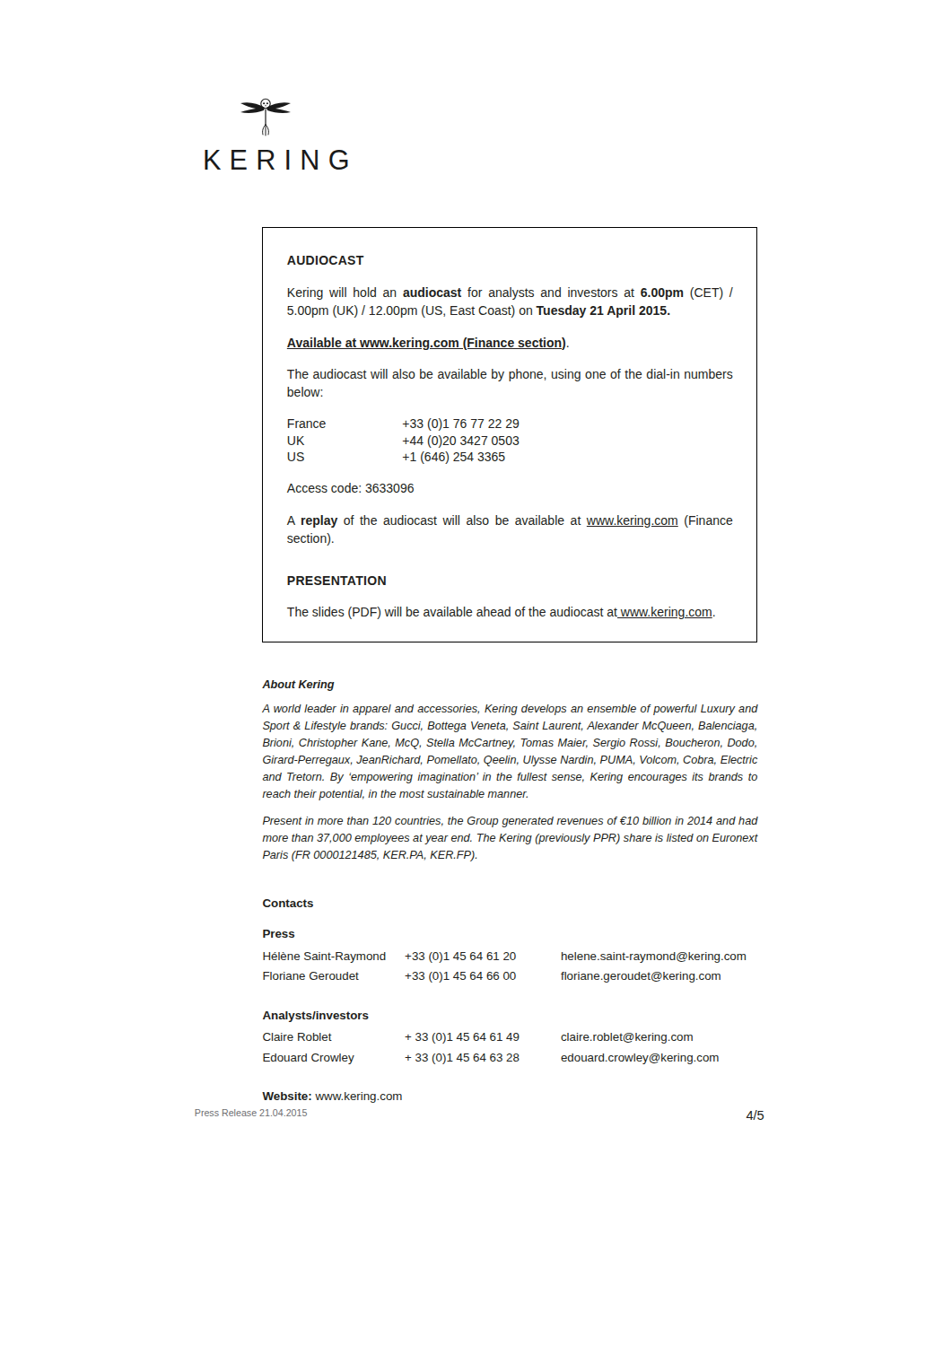KERING
AUDIOCAST
Kering will hold an audiocast for analysts and investors at 6.00pm (CET) / 5.00pm (UK) / 12.00pm (US, East Coast) on Tuesday 21 April 2015.
Available at www.kering.com (Finance section).
The audiocast will also be available by phone, using one of the dial-in numbers below:
| France | +33 (0)1 76 77 22 29 |
| UK | +44 (0)20 3427 0503 |
| US | +1 (646) 254 3365 |
Access code: 3633096
A replay of the audiocast will also be available at www.kering.com (Finance section).
PRESENTATION
The slides (PDF) will be available ahead of the audiocast at www.kering.com.
About Kering
A world leader in apparel and accessories, Kering develops an ensemble of powerful Luxury and Sport & Lifestyle brands: Gucci, Bottega Veneta, Saint Laurent, Alexander McQueen, Balenciaga, Brioni, Christopher Kane, McQ, Stella McCartney, Tomas Maier, Sergio Rossi, Boucheron, Dodo, Girard-Perregaux, JeanRichard, Pomellato, Qeelin, Ulysse Nardin, PUMA, Volcom, Cobra, Electric and Tretorn. By ‘empowering imagination’ in the fullest sense, Kering encourages its brands to reach their potential, in the most sustainable manner.
Present in more than 120 countries, the Group generated revenues of €10 billion in 2014 and had more than 37,000 employees at year end. The Kering (previously PPR) share is listed on Euronext Paris (FR 0000121485, KER.PA, KER.FP).
Contacts
Press
| Hélène Saint-Raymond | +33 (0)1 45 64 61 20 | helene.saint-raymond@kering.com |
| Floriane Geroudet | +33 (0)1 45 64 66 00 | floriane.geroudet@kering.com |
Analysts/investors
| Claire Roblet | + 33 (0)1 45 64 61 49 | claire.roblet@kering.com |
| Edouard Crowley | + 33 (0)1 45 64 63 28 | edouard.crowley@kering.com |
Website: www.kering.com
Press Release 21.04.2015
4/5